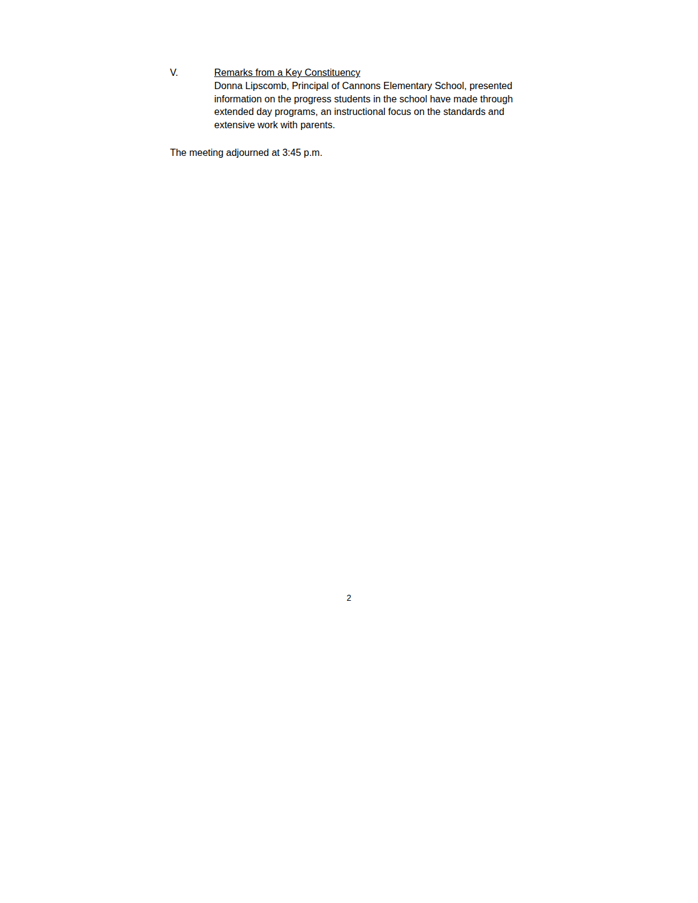V.
Remarks from a Key Constituency
Donna Lipscomb, Principal of Cannons Elementary School, presented information on the progress students in the school have made through extended day programs, an instructional focus on the standards and extensive work with parents.
The meeting adjourned at 3:45 p.m.
2